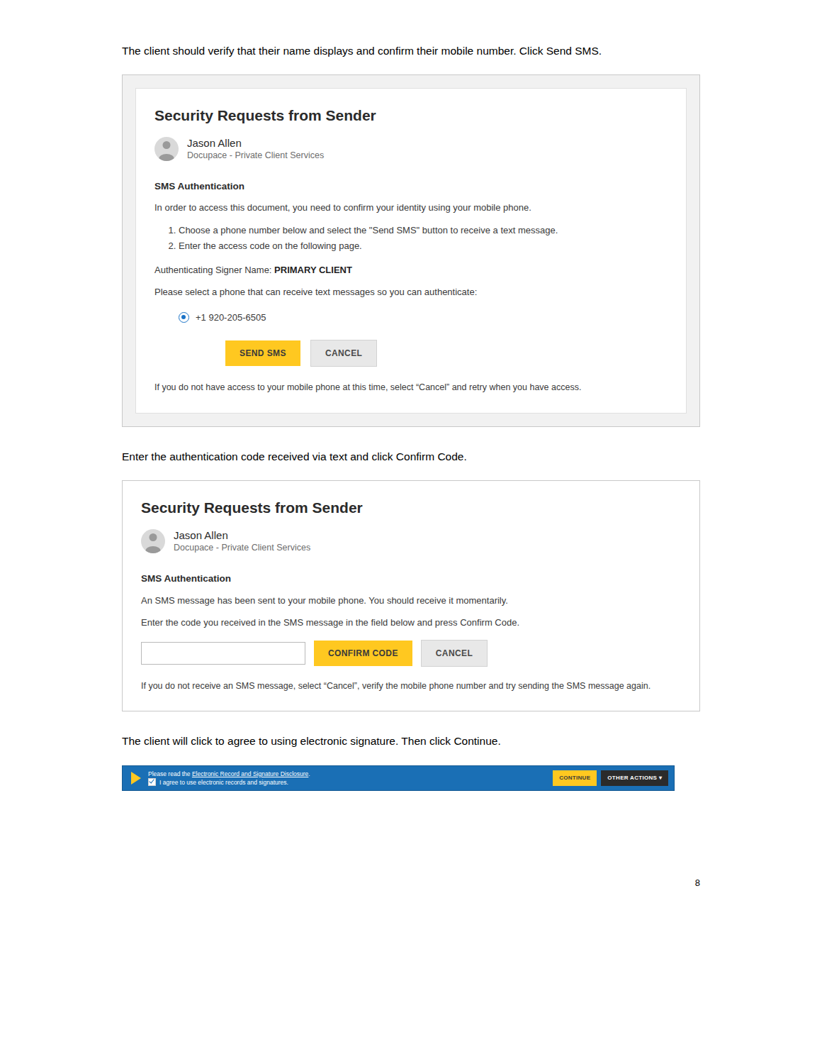The client should verify that their name displays and confirm their mobile number. Click Send SMS.
Security Requests from Sender
Jason Allen
Docupace - Private Client Services
SMS Authentication
In order to access this document, you need to confirm your identity using your mobile phone.
Choose a phone number below and select the "Send SMS" button to receive a text message.
Enter the access code on the following page.
Authenticating Signer Name: PRIMARY CLIENT
Please select a phone that can receive text messages so you can authenticate:
+1 920-205-6505
SEND SMS CANCEL
If you do not have access to your mobile phone at this time, select “Cancel” and retry when you have access.
Enter the authentication code received via text and click Confirm Code.
Security Requests from Sender
Jason Allen
Docupace - Private Client Services
SMS Authentication
An SMS message has been sent to your mobile phone. You should receive it momentarily.
Enter the code you received in the SMS message in the field below and press Confirm Code.
CONFIRM CODE CANCEL
If you do not receive an SMS message, select “Cancel”, verify the mobile phone number and try sending the SMS message again.
The client will click to agree to using electronic signature. Then click Continue.
Please read the Electronic Record and Signature Disclosure.
I agree to use electronic records and signatures.
CONTINUE OTHER ACTIONS ▾
8